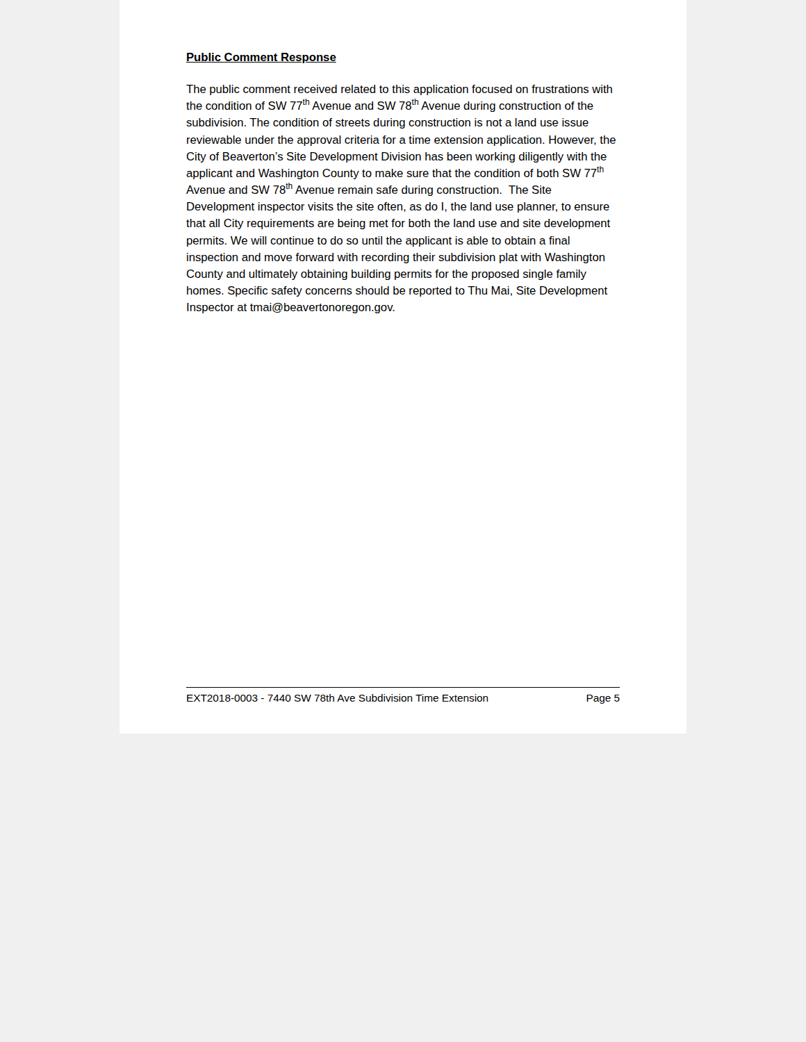Public Comment Response
The public comment received related to this application focused on frustrations with the condition of SW 77th Avenue and SW 78th Avenue during construction of the subdivision. The condition of streets during construction is not a land use issue reviewable under the approval criteria for a time extension application. However, the City of Beaverton’s Site Development Division has been working diligently with the applicant and Washington County to make sure that the condition of both SW 77th Avenue and SW 78th Avenue remain safe during construction. The Site Development inspector visits the site often, as do I, the land use planner, to ensure that all City requirements are being met for both the land use and site development permits. We will continue to do so until the applicant is able to obtain a final inspection and move forward with recording their subdivision plat with Washington County and ultimately obtaining building permits for the proposed single family homes. Specific safety concerns should be reported to Thu Mai, Site Development Inspector at tmai@beavertonoregon.gov.
EXT2018-0003 - 7440 SW 78th Ave Subdivision Time Extension Page 5